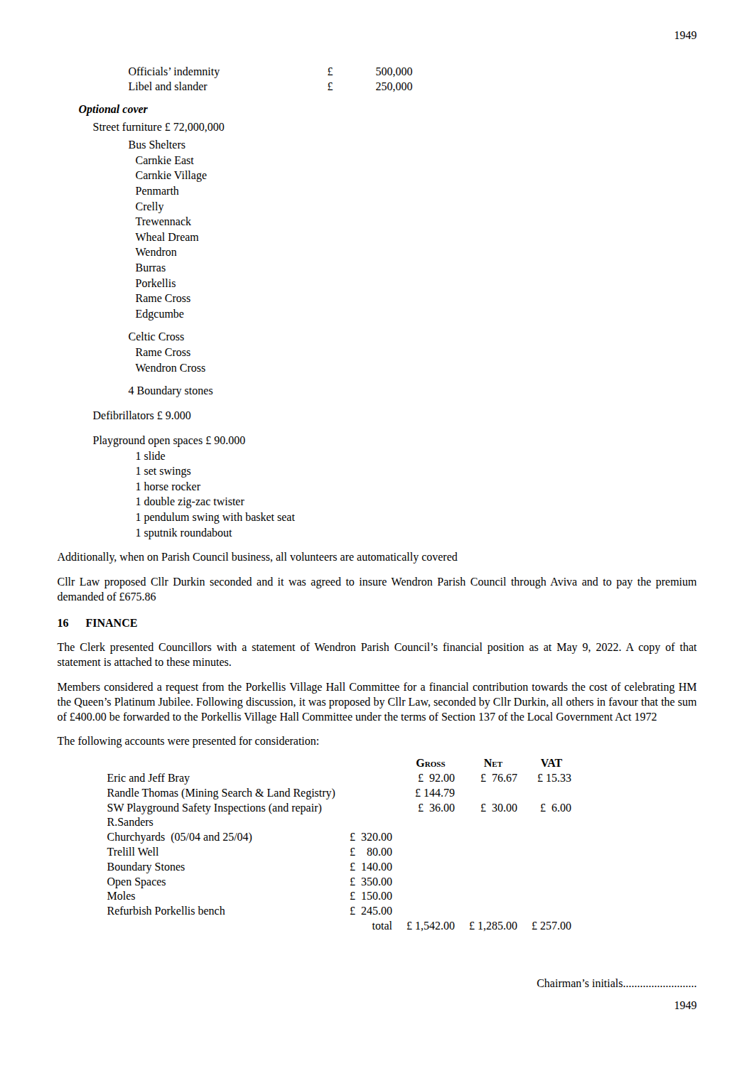1949
Officials’ indemnity £ 500,000
Libel and slander £ 250,000
Optional cover
Street furniture £ 72,000,000
Bus Shelters
Carnkie East
Carnkie Village
Penmarth
Crelly
Trewennack
Wheal Dream
Wendron
Burras
Porkellis
Rame Cross
Edgcumbe
Celtic Cross
Rame Cross
Wendron Cross
4 Boundary stones
Defibrillators £ 9.000
Playground open spaces £ 90.000
1 slide
1 set swings
1 horse rocker
1 double zig-zac twister
1 pendulum swing with basket seat
1 sputnik roundabout
Additionally, when on Parish Council business, all volunteers are automatically covered
Cllr Law proposed Cllr Durkin seconded and it was agreed to insure Wendron Parish Council through Aviva and to pay the premium demanded of £675.86
16 FINANCE
The Clerk presented Councillors with a statement of Wendron Parish Council’s financial position as at May 9, 2022. A copy of that statement is attached to these minutes.
Members considered a request from the Porkellis Village Hall Committee for a financial contribution towards the cost of celebrating HM the Queen’s Platinum Jubilee. Following discussion, it was proposed by Cllr Law, seconded by Cllr Durkin, all others in favour that the sum of £400.00 be forwarded to the Porkellis Village Hall Committee under the terms of Section 137 of the Local Government Act 1972
The following accounts were presented for consideration:
| | | Gross | Net | VAT |
| --- | --- | --- | --- | --- |
| Eric and Jeff Bray | | £ 92.00 | £ 76.67 | £ 15.33 |
| Randle Thomas (Mining Search & Land Registry) | | £ 144.79 | | |
| SW Playground Safety Inspections (and repair) | | £ 36.00 | £ 30.00 | £ 6.00 |
| R.Sanders | | | | |
| Churchyards (05/04 and 25/04) | £ 320.00 | | | |
| Trelill Well | £ 80.00 | | | |
| Boundary Stones | £ 140.00 | | | |
| Open Spaces | £ 350.00 | | | |
| Moles | £ 150.00 | | | |
| Refurbish Porkellis bench | £ 245.00 | | | |
| | total | £ 1,542.00 | £ 1,285.00 | £ 257.00 |
Chairman’s initials..........................
1949